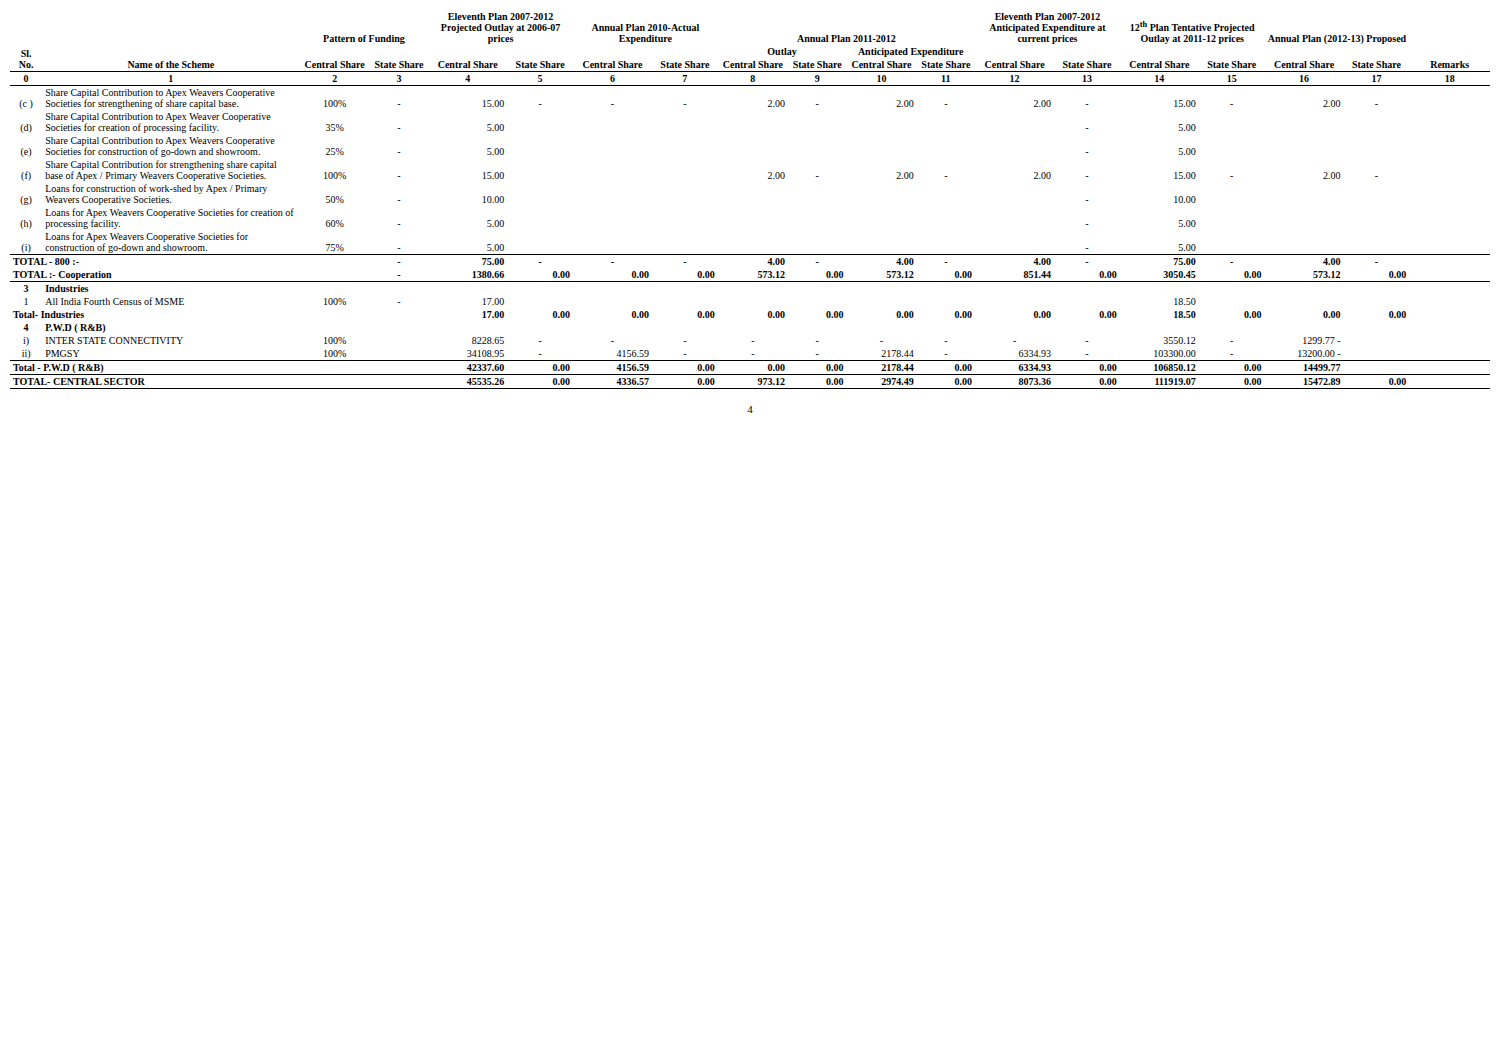| Sl. No. | Name of the Scheme | Pattern of Funding | Eleventh Plan 2007-2012 Projected Outlay at 2006-07 prices | Annual Plan 2010-Actual Expenditure | Annual Plan 2011-2012 | Eleventh Plan 2007-2012 Anticipated Expenditure at current prices | 12 th Plan Tentative Projected Outlay at 2011-12 prices | Annual Plan (2012-13) Proposed | Remarks |
| --- | --- | --- | --- | --- | --- | --- | --- | --- | --- |
| | | | Outlay | Anticipated Expenditure | | | |
| Central Share | State Share | Central Share | State Share | Central Share | State Share | Central Share | State Share | Central Share | State Share | Central Share | State Share | Central Share | State Share | Central Share | State Share |
| 0 | 1 | 2 | 3 | 4 | 5 | 6 | 7 | 8 | 9 | 10 | 11 | 12 | 13 | 14 | 15 | 16 | 17 | 18 |
| (c ) | Share Capital Contribution to Apex Weavers Cooperative Societies for strengthening of share capital base. | 100% | - | 15.00 | - | - | - | 2.00 | - | 2.00 | - | 2.00 | - | 15.00 | - | 2.00 | - | |
| (d) | Share Capital Contribution to Apex Weaver Cooperative Societies for creation of processing facility. | 35% | - | 5.00 | | | | | | | | | - | 5.00 | | | | |
| (e) | Share Capital Contribution to Apex Weavers Cooperative Societies for construction of go-down and showroom. | 25% | - | 5.00 | | | | | | | | | - | 5.00 | | | | |
| (f) | Share Capital Contribution for strengthening share capital base of Apex / Primary Weavers Cooperative Societies. | 100% | - | 15.00 | | | | 2.00 | - | 2.00 | - | 2.00 | - | 15.00 | - | 2.00 | - | |
| (g) | Loans for construction of work-shed by Apex / Primary Weavers Cooperative Societies. | 50% | - | 10.00 | | | | | | | | | - | 10.00 | | | | |
| (h) | Loans for Apex Weavers Cooperative Societies for creation of processing facility. | 60% | - | 5.00 | | | | | | | | | - | 5.00 | | | | |
| (i) | Loans for Apex Weavers Cooperative Societies for construction of go-down and showroom. | 75% | - | 5.00 | | | | | | | | | - | 5.00 | | | | |
| TOTAL - 800 :- | | - | 75.00 | - | - | - | 4.00 | - | 4.00 | - | 4.00 | - | 75.00 | - | 4.00 | - | |
| TOTAL :- Cooperation | | - | 1380.66 | 0.00 | 0.00 | 0.00 | 573.12 | 0.00 | 573.12 | 0.00 | 851.44 | 0.00 | 3050.45 | 0.00 | 573.12 | 0.00 | |
| 3 | Industries | | | | | | | | | | | | | | | | | |
| 1 | All India Fourth Census of MSME | 100% | - | 17.00 | | | | | | | | | | 18.50 | | | | |
| Total- Industries | | | 17.00 | 0.00 | 0.00 | 0.00 | 0.00 | 0.00 | 0.00 | 0.00 | 0.00 | 0.00 | 18.50 | 0.00 | 0.00 | 0.00 | |
| 4 | P.W.D ( R&B) | | | | | | | | | | | | | | | | | |
| i) | INTER STATE CONNECTIVITY | 100% | | 8228.65 | - | - | - | - | - | - | - | - | - | 3550.12 | - | 1299.77 - | | |
| ii) | PMGSY | 100% | | 34108.95 | - | 4156.59 | - | - | - | 2178.44 | - | 6334.93 | - | 103300.00 | - | 13200.00 - | | |
| Total - P.W.D ( R&B) | | | 42337.60 | 0.00 | 4156.59 | 0.00 | 0.00 | 0.00 | 2178.44 | 0.00 | 6334.93 | 0.00 | 106850.12 | 0.00 | 14499.77 | | |
| TOTAL- CENTRAL SECTOR | | | 45535.26 | 0.00 | 4336.57 | 0.00 | 973.12 | 0.00 | 2974.49 | 0.00 | 8073.36 | 0.00 | 111919.07 | 0.00 | 15472.89 | 0.00 | |
4